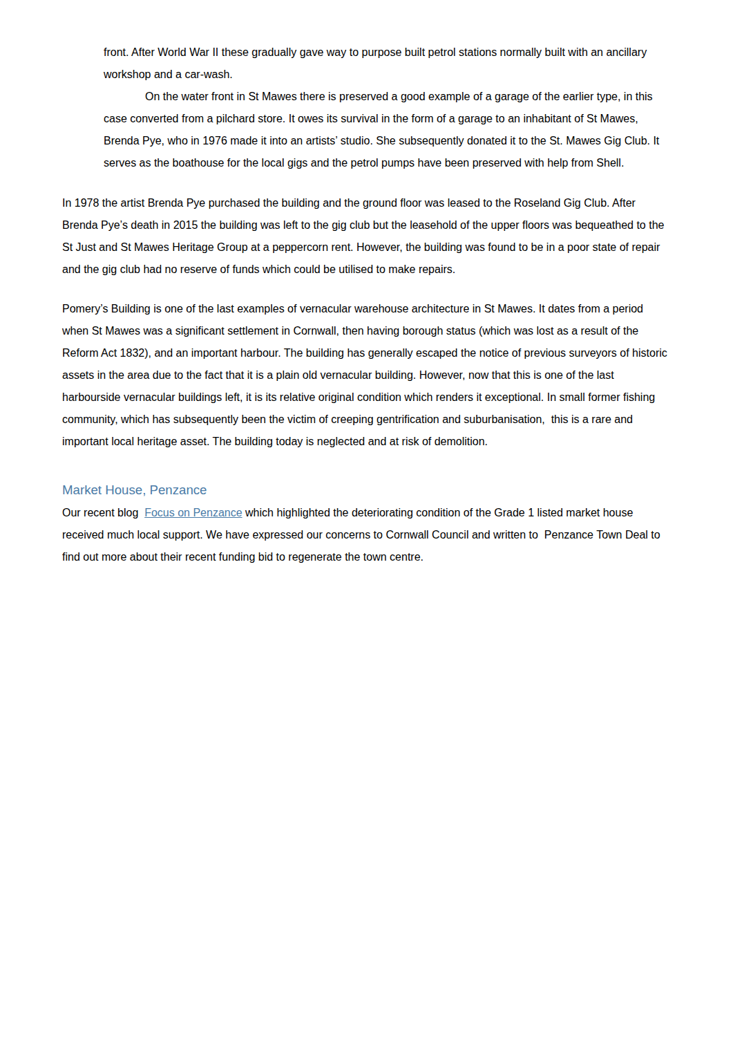front. After World War II these gradually gave way to purpose built petrol stations normally built with an ancillary workshop and a car-wash.
On the water front in St Mawes there is preserved a good example of a garage of the earlier type, in this case converted from a pilchard store. It owes its survival in the form of a garage to an inhabitant of St Mawes, Brenda Pye, who in 1976 made it into an artists’ studio. She subsequently donated it to the St. Mawes Gig Club. It serves as the boathouse for the local gigs and the petrol pumps have been preserved with help from Shell.
In 1978 the artist Brenda Pye purchased the building and the ground floor was leased to the Roseland Gig Club. After Brenda Pye’s death in 2015 the building was left to the gig club but the leasehold of the upper floors was bequeathed to the St Just and St Mawes Heritage Group at a peppercorn rent. However, the building was found to be in a poor state of repair and the gig club had no reserve of funds which could be utilised to make repairs.
Pomery’s Building is one of the last examples of vernacular warehouse architecture in St Mawes. It dates from a period when St Mawes was a significant settlement in Cornwall, then having borough status (which was lost as a result of the Reform Act 1832), and an important harbour. The building has generally escaped the notice of previous surveyors of historic assets in the area due to the fact that it is a plain old vernacular building. However, now that this is one of the last harbourside vernacular buildings left, it is its relative original condition which renders it exceptional. In small former fishing community, which has subsequently been the victim of creeping gentrification and suburbanisation, this is a rare and important local heritage asset. The building today is neglected and at risk of demolition.
Market House, Penzance
Our recent blog Focus on Penzance which highlighted the deteriorating condition of the Grade 1 listed market house received much local support. We have expressed our concerns to Cornwall Council and written to Penzance Town Deal to find out more about their recent funding bid to regenerate the town centre.